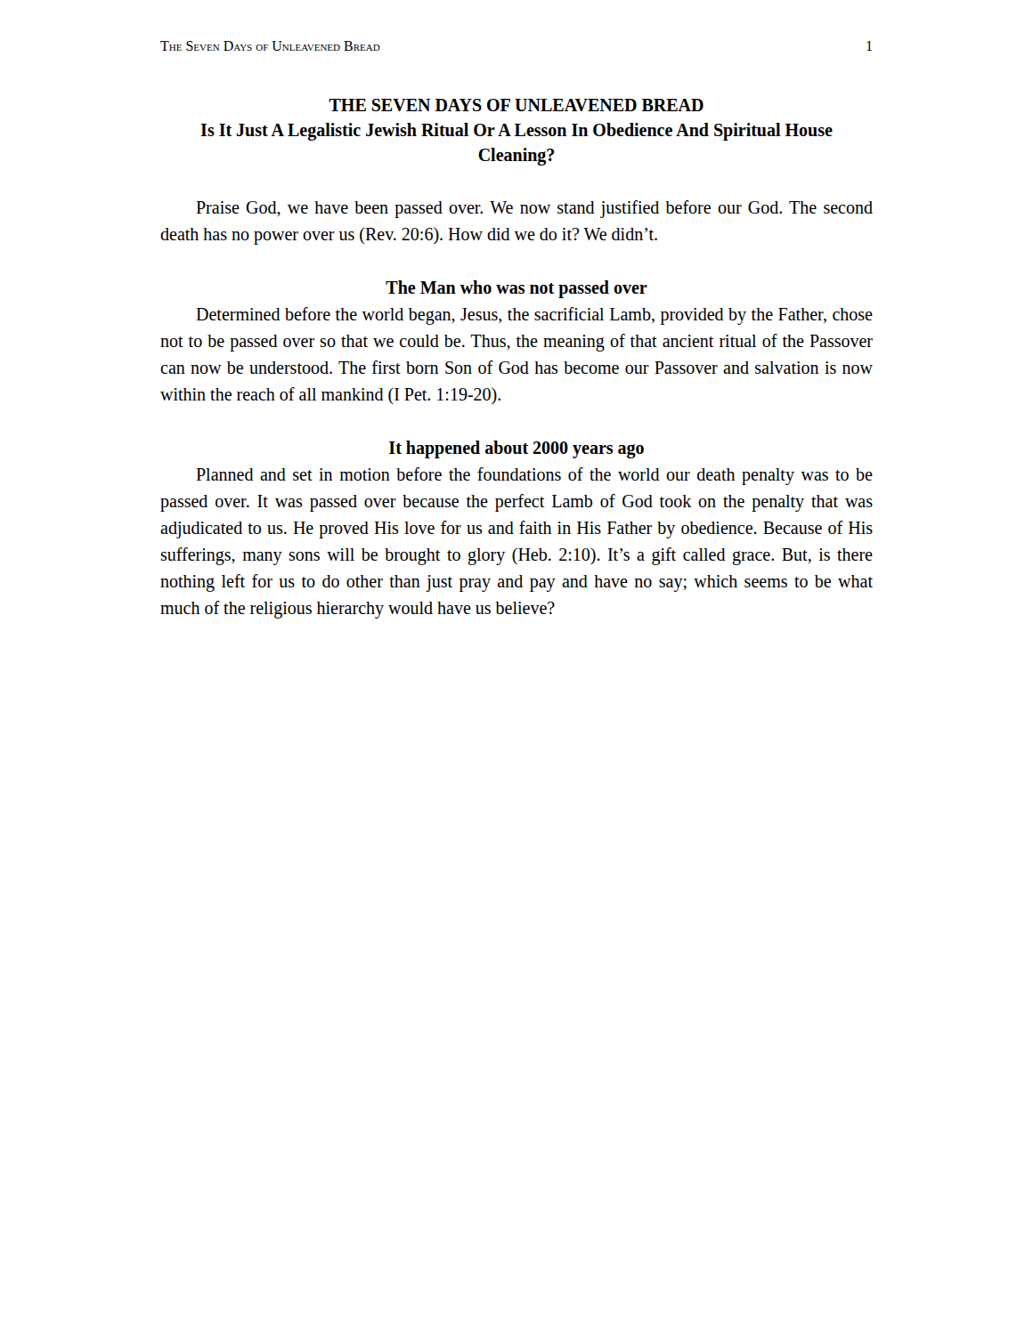The Seven Days of Unleavened Bread 1
THE SEVEN DAYS OF UNLEAVENED BREAD
Is It Just A Legalistic Jewish Ritual Or A Lesson In Obedience And Spiritual House Cleaning?
Praise God, we have been passed over. We now stand justified before our God. The second death has no power over us (Rev. 20:6). How did we do it? We didn’t.
The Man who was not passed over
Determined before the world began, Jesus, the sacrificial Lamb, provided by the Father, chose not to be passed over so that we could be. Thus, the meaning of that ancient ritual of the Passover can now be understood. The first born Son of God has become our Passover and salvation is now within the reach of all mankind (I Pet. 1:19-20).
It happened about 2000 years ago
Planned and set in motion before the foundations of the world our death penalty was to be passed over. It was passed over because the perfect Lamb of God took on the penalty that was adjudicated to us. He proved His love for us and faith in His Father by obedience. Because of His sufferings, many sons will be brought to glory (Heb. 2:10). It’s a gift called grace. But, is there nothing left for us to do other than just pray and pay and have no say; which seems to be what much of the religious hierarchy would have us believe?